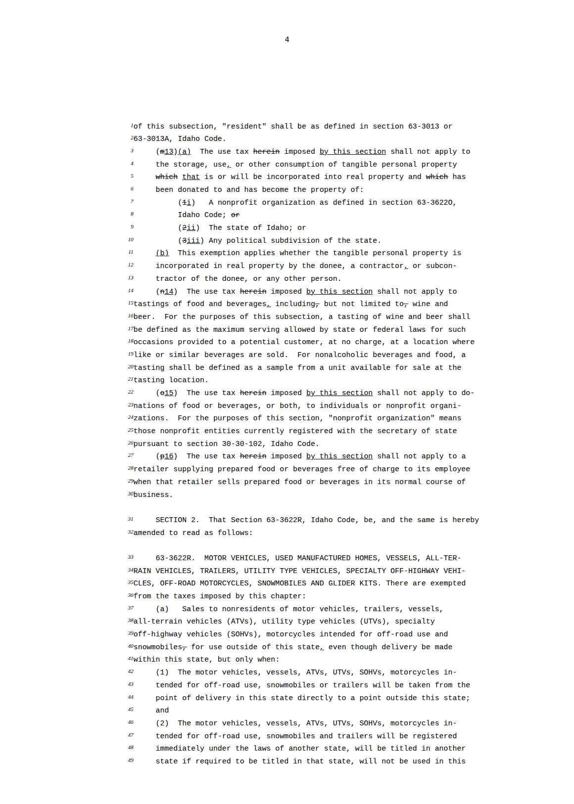4
| 1 | of this subsection, "resident" shall be as defined in section 63-3013 or |
| 2 | 63-3013A, Idaho Code. |
| 3 | ( m 13 ) (a) The use tax herein imposed by this section shall not apply to |
| 4 | the storage, use , or other consumption of tangible personal property |
| 5 | which that is or will be incorporated into real property and which has |
| 6 | been donated to and has become the property of: |
| 7 | ( 1 i ) A nonprofit organization as defined in section 63-3622O, |
| 8 | Idaho Code; or |
| 9 | ( 2 ii ) The state of Idaho; or |
| 10 | ( 3 iii ) Any political subdivision of the state. |
| 11 | (b) This exemption applies whether the tangible personal property is |
| 12 | incorporated in real property by the donee, a contractor , or subcon- |
| 13 | tractor of the donee, or any other person. |
| 14 | ( n 14 ) The use tax herein imposed by this section shall not apply to |
| 15 | tastings of food and beverages , including , but not limited to , wine and |
| 16 | beer. For the purposes of this subsection, a tasting of wine and beer shall |
| 17 | be defined as the maximum serving allowed by state or federal laws for such |
| 18 | occasions provided to a potential customer, at no charge, at a location where |
| 19 | like or similar beverages are sold. For nonalcoholic beverages and food, a |
| 20 | tasting shall be defined as a sample from a unit available for sale at the |
| 21 | tasting location. |
| 22 | ( o 15 ) The use tax herein imposed by this section shall not apply to do- |
| 23 | nations of food or beverages, or both, to individuals or nonprofit organi- |
| 24 | zations. For the purposes of this section, "nonprofit organization" means |
| 25 | those nonprofit entities currently registered with the secretary of state |
| 26 | pursuant to section 30-30-102, Idaho Code. |
| 27 | ( p 16 ) The use tax herein imposed by this section shall not apply to a |
| 28 | retailer supplying prepared food or beverages free of charge to its employee |
| 29 | when that retailer sells prepared food or beverages in its normal course of |
| 30 | business. |
| 31 | SECTION 2. That Section 63-3622R, Idaho Code, be, and the same is hereby |
| 32 | amended to read as follows: |
| 33 | 63-3622R. MOTOR VEHICLES, USED MANUFACTURED HOMES, VESSELS, ALL-TER- |
| 34 | RAIN VEHICLES, TRAILERS, UTILITY TYPE VEHICLES, SPECIALTY OFF-HIGHWAY VEHI- |
| 35 | CLES, OFF-ROAD MOTORCYCLES, SNOWMOBILES AND GLIDER KITS. There are exempted |
| 36 | from the taxes imposed by this chapter: |
| 37 | (a) Sales to nonresidents of motor vehicles, trailers, vessels, |
| 38 | all-terrain vehicles (ATVs), utility type vehicles (UTVs), specialty |
| 39 | off-highway vehicles (SOHVs), motorcycles intended for off-road use and |
| 40 | snowmobiles , for use outside of this state , even though delivery be made |
| 41 | within this state, but only when: |
| 42 | (1) The motor vehicles, vessels, ATVs, UTVs, SOHVs, motorcycles in- |
| 43 | tended for off-road use, snowmobiles or trailers will be taken from the |
| 44 | point of delivery in this state directly to a point outside this state; |
| 45 | and |
| 46 | (2) The motor vehicles, vessels, ATVs, UTVs, SOHVs, motorcycles in- |
| 47 | tended for off-road use, snowmobiles and trailers will be registered |
| 48 | immediately under the laws of another state, will be titled in another |
| 49 | state if required to be titled in that state, will not be used in this |